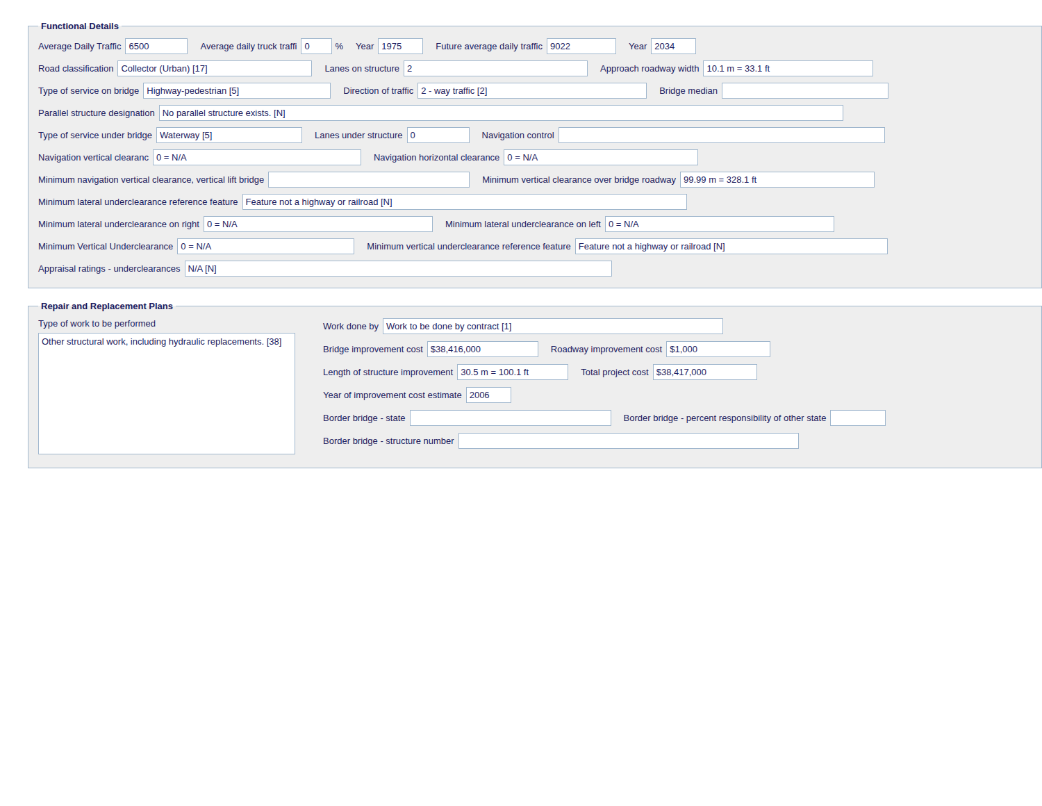Functional Details
Average Daily Traffic Average daily truck traffi % Year Future average daily traffic Year
Road classification Lanes on structure Approach roadway width
Type of service on bridge Direction of traffic Bridge median
Parallel structure designation
Type of service under bridge Lanes under structure Navigation control
Navigation vertical clearanc Navigation horizontal clearance
Minimum navigation vertical clearance, vertical lift bridge Minimum vertical clearance over bridge roadway
Minimum lateral underclearance reference feature
Minimum lateral underclearance on right Minimum lateral underclearance on left
Minimum Vertical Underclearance Minimum vertical underclearance reference feature
Appraisal ratings - underclearances
Repair and Replacement Plans
Type of work to be performed
Other structural work, including hydraulic replacements. [38]
Work done by
Bridge improvement cost Roadway improvement cost
Length of structure improvement Total project cost
Year of improvement cost estimate
Border bridge - state Border bridge - percent responsibility of other state
Border bridge - structure number